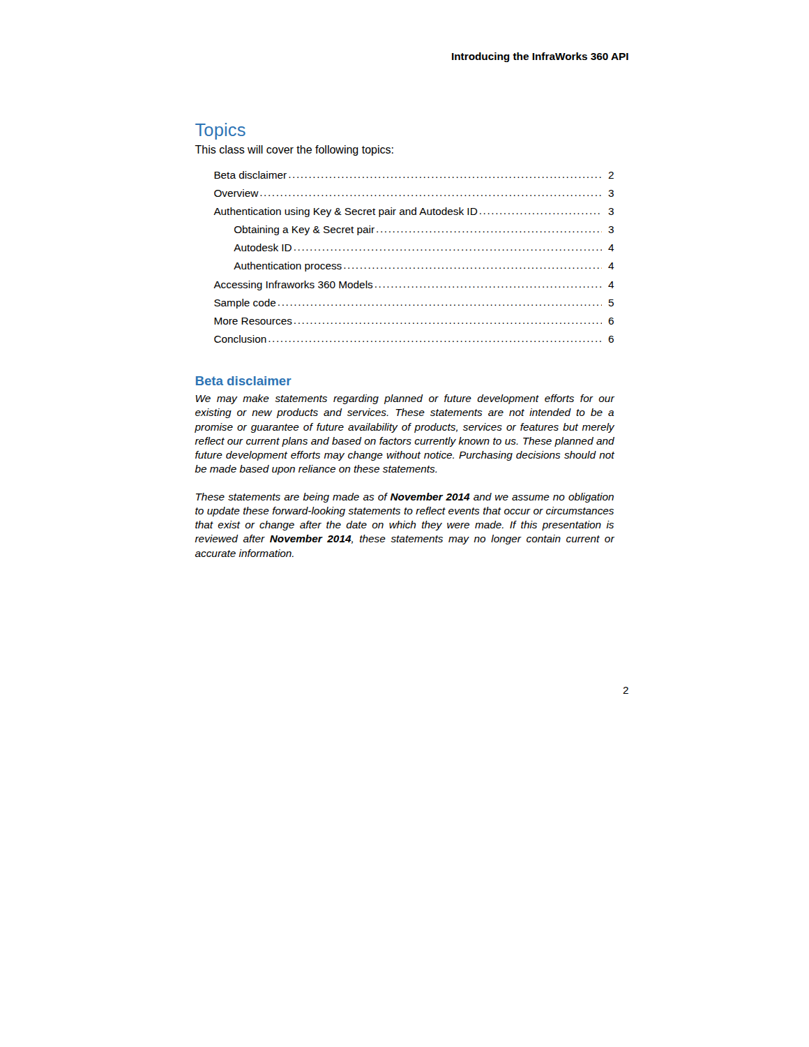Introducing the InfraWorks 360 API
Topics
This class will cover the following topics:
Beta disclaimer .................................................................................................................. 2
Overview ............................................................................................................................. 3
Authentication using Key & Secret pair and Autodesk ID ....................................................... 3
Obtaining a Key & Secret pair ............................................................................................. 3
Autodesk ID ............................................................................................................. 4
Authentication process ......................................................................................................... 4
Accessing Infraworks 360 Models ......................................................................................... 4
Sample code ............................................................................................................................. 5
More Resources ............................................................................................................. 6
Conclusion ............................................................................................................................. 6
Beta disclaimer
We may make statements regarding planned or future development efforts for our existing or new products and services. These statements are not intended to be a promise or guarantee of future availability of products, services or features but merely reflect our current plans and based on factors currently known to us. These planned and future development efforts may change without notice. Purchasing decisions should not be made based upon reliance on these statements.
These statements are being made as of November 2014 and we assume no obligation to update these forward-looking statements to reflect events that occur or circumstances that exist or change after the date on which they were made. If this presentation is reviewed after November 2014, these statements may no longer contain current or accurate information.
2